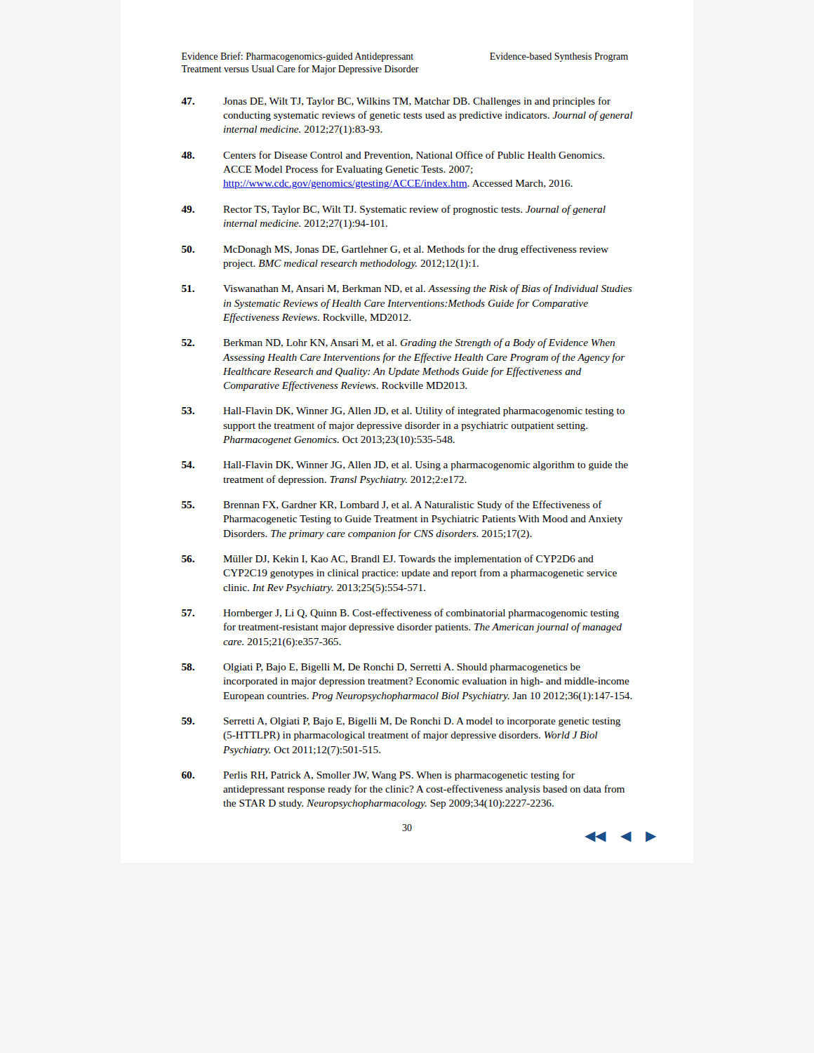Evidence Brief: Pharmacogenomics-guided Antidepressant
Treatment versus Usual Care for Major Depressive Disorder
Evidence-based Synthesis Program
47. Jonas DE, Wilt TJ, Taylor BC, Wilkins TM, Matchar DB. Challenges in and principles for conducting systematic reviews of genetic tests used as predictive indicators. Journal of general internal medicine. 2012;27(1):83-93.
48. Centers for Disease Control and Prevention, National Office of Public Health Genomics. ACCE Model Process for Evaluating Genetic Tests. 2007; http://www.cdc.gov/genomics/gtesting/ACCE/index.htm. Accessed March, 2016.
49. Rector TS, Taylor BC, Wilt TJ. Systematic review of prognostic tests. Journal of general internal medicine. 2012;27(1):94-101.
50. McDonagh MS, Jonas DE, Gartlehner G, et al. Methods for the drug effectiveness review project. BMC medical research methodology. 2012;12(1):1.
51. Viswanathan M, Ansari M, Berkman ND, et al. Assessing the Risk of Bias of Individual Studies in Systematic Reviews of Health Care Interventions:Methods Guide for Comparative Effectiveness Reviews. Rockville, MD2012.
52. Berkman ND, Lohr KN, Ansari M, et al. Grading the Strength of a Body of Evidence When Assessing Health Care Interventions for the Effective Health Care Program of the Agency for Healthcare Research and Quality: An Update Methods Guide for Effectiveness and Comparative Effectiveness Reviews. Rockville MD2013.
53. Hall-Flavin DK, Winner JG, Allen JD, et al. Utility of integrated pharmacogenomic testing to support the treatment of major depressive disorder in a psychiatric outpatient setting. Pharmacogenet Genomics. Oct 2013;23(10):535-548.
54. Hall-Flavin DK, Winner JG, Allen JD, et al. Using a pharmacogenomic algorithm to guide the treatment of depression. Transl Psychiatry. 2012;2:e172.
55. Brennan FX, Gardner KR, Lombard J, et al. A Naturalistic Study of the Effectiveness of Pharmacogenetic Testing to Guide Treatment in Psychiatric Patients With Mood and Anxiety Disorders. The primary care companion for CNS disorders. 2015;17(2).
56. Müller DJ, Kekin I, Kao AC, Brandl EJ. Towards the implementation of CYP2D6 and CYP2C19 genotypes in clinical practice: update and report from a pharmacogenetic service clinic. Int Rev Psychiatry. 2013;25(5):554-571.
57. Hornberger J, Li Q, Quinn B. Cost-effectiveness of combinatorial pharmacogenomic testing for treatment-resistant major depressive disorder patients. The American journal of managed care. 2015;21(6):e357-365.
58. Olgiati P, Bajo E, Bigelli M, De Ronchi D, Serretti A. Should pharmacogenetics be incorporated in major depression treatment? Economic evaluation in high- and middle-income European countries. Prog Neuropsychopharmacol Biol Psychiatry. Jan 10 2012;36(1):147-154.
59. Serretti A, Olgiati P, Bajo E, Bigelli M, De Ronchi D. A model to incorporate genetic testing (5-HTTLPR) in pharmacological treatment of major depressive disorders. World J Biol Psychiatry. Oct 2011;12(7):501-515.
60. Perlis RH, Patrick A, Smoller JW, Wang PS. When is pharmacogenetic testing for antidepressant response ready for the clinic? A cost-effectiveness analysis based on data from the STAR D study. Neuropsychopharmacology. Sep 2009;34(10):2227-2236.
30
◀◀ ◀ ▶